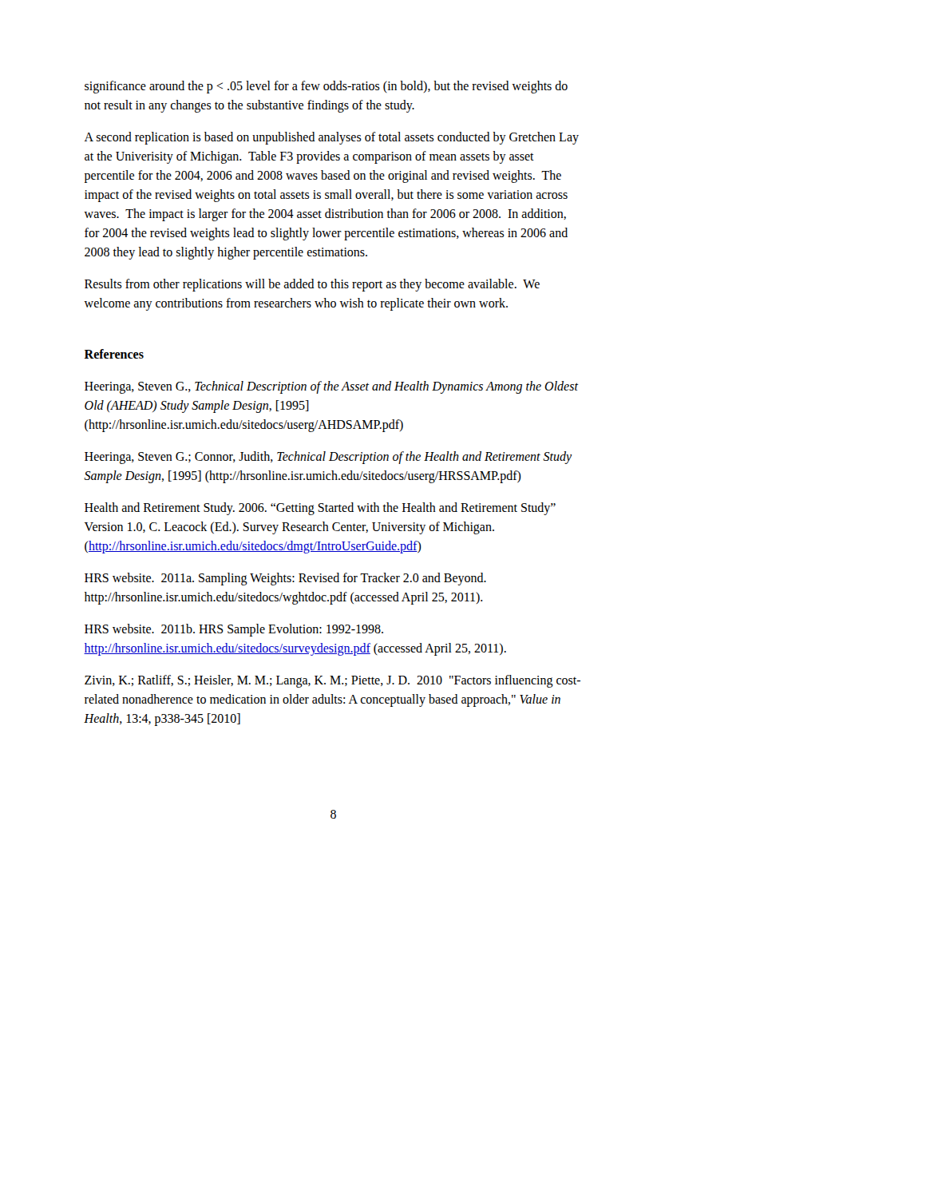significance around the p < .05 level for a few odds-ratios (in bold), but the revised weights do not result in any changes to the substantive findings of the study.
A second replication is based on unpublished analyses of total assets conducted by Gretchen Lay at the Univerisity of Michigan. Table F3 provides a comparison of mean assets by asset percentile for the 2004, 2006 and 2008 waves based on the original and revised weights. The impact of the revised weights on total assets is small overall, but there is some variation across waves. The impact is larger for the 2004 asset distribution than for 2006 or 2008. In addition, for 2004 the revised weights lead to slightly lower percentile estimations, whereas in 2006 and 2008 they lead to slightly higher percentile estimations.
Results from other replications will be added to this report as they become available. We welcome any contributions from researchers who wish to replicate their own work.
References
Heeringa, Steven G., Technical Description of the Asset and Health Dynamics Among the Oldest Old (AHEAD) Study Sample Design, [1995]
(http://hrsonline.isr.umich.edu/sitedocs/userg/AHDSAMP.pdf)
Heeringa, Steven G.; Connor, Judith, Technical Description of the Health and Retirement Study Sample Design, [1995] (http://hrsonline.isr.umich.edu/sitedocs/userg/HRSSAMP.pdf)
Health and Retirement Study. 2006. “Getting Started with the Health and Retirement Study” Version 1.0, C. Leacock (Ed.). Survey Research Center, University of Michigan.
(http://hrsonline.isr.umich.edu/sitedocs/dmgt/IntroUserGuide.pdf)
HRS website. 2011a. Sampling Weights: Revised for Tracker 2.0 and Beyond.
http://hrsonline.isr.umich.edu/sitedocs/wghtdoc.pdf (accessed April 25, 2011).
HRS website. 2011b. HRS Sample Evolution: 1992-1998.
http://hrsonline.isr.umich.edu/sitedocs/surveydesign.pdf (accessed April 25, 2011).
Zivin, K.; Ratliff, S.; Heisler, M. M.; Langa, K. M.; Piette, J. D. 2010 "Factors influencing cost-related nonadherence to medication in older adults: A conceptually based approach," Value in Health, 13:4, p338-345 [2010]
8